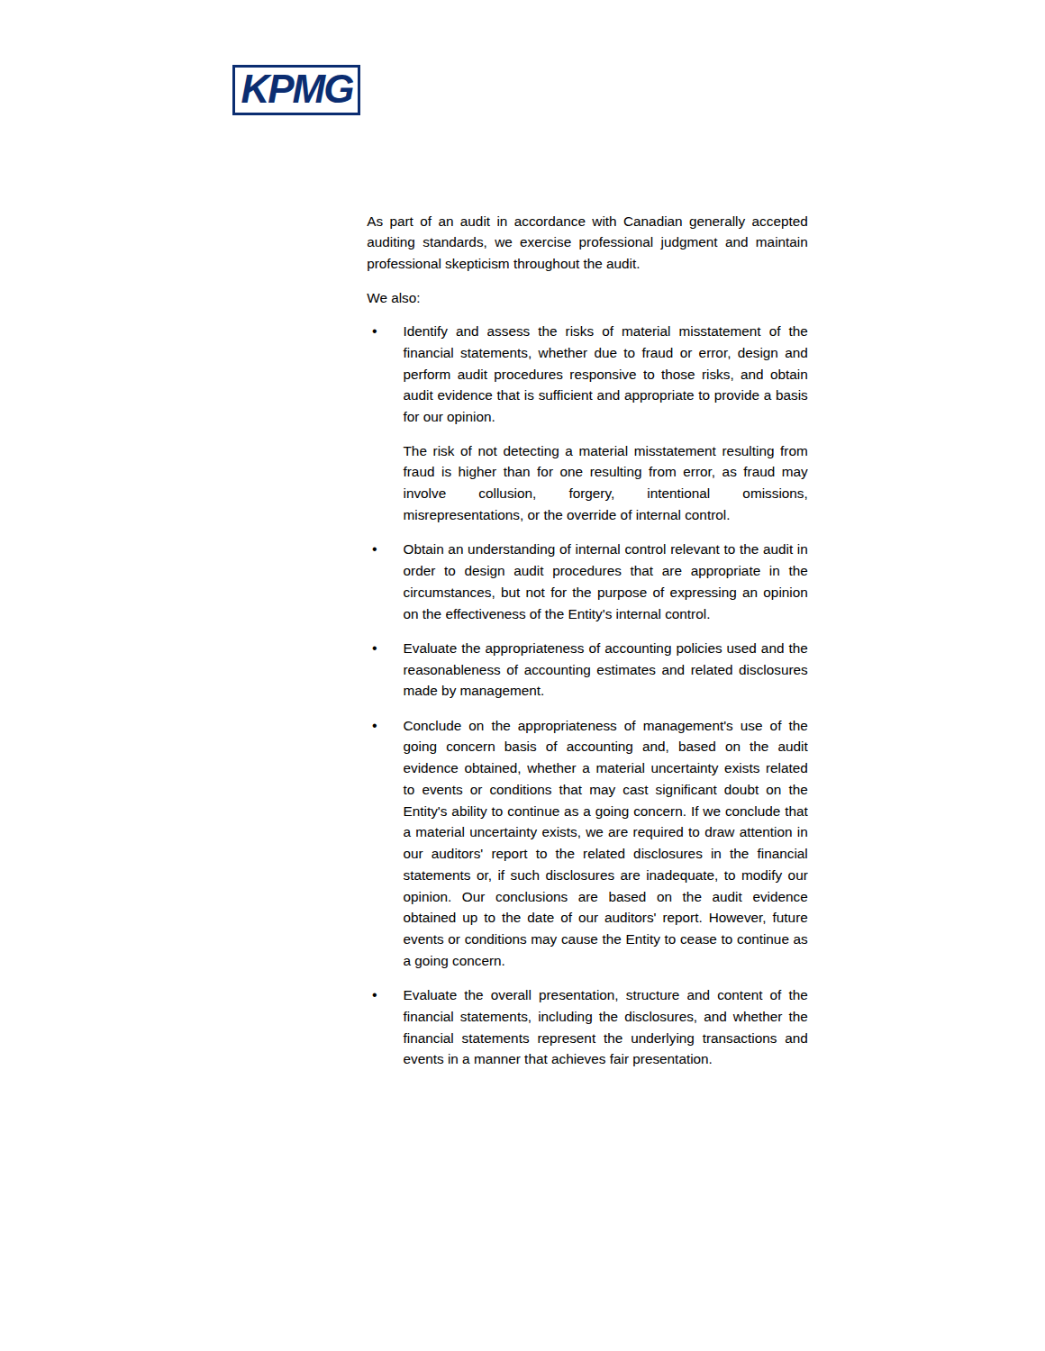KPMG
As part of an audit in accordance with Canadian generally accepted auditing standards, we exercise professional judgment and maintain professional skepticism throughout the audit.
We also:
Identify and assess the risks of material misstatement of the financial statements, whether due to fraud or error, design and perform audit procedures responsive to those risks, and obtain audit evidence that is sufficient and appropriate to provide a basis for our opinion.
The risk of not detecting a material misstatement resulting from fraud is higher than for one resulting from error, as fraud may involve collusion, forgery, intentional omissions, misrepresentations, or the override of internal control.
Obtain an understanding of internal control relevant to the audit in order to design audit procedures that are appropriate in the circumstances, but not for the purpose of expressing an opinion on the effectiveness of the Entity's internal control.
Evaluate the appropriateness of accounting policies used and the reasonableness of accounting estimates and related disclosures made by management.
Conclude on the appropriateness of management's use of the going concern basis of accounting and, based on the audit evidence obtained, whether a material uncertainty exists related to events or conditions that may cast significant doubt on the Entity's ability to continue as a going concern. If we conclude that a material uncertainty exists, we are required to draw attention in our auditors' report to the related disclosures in the financial statements or, if such disclosures are inadequate, to modify our opinion. Our conclusions are based on the audit evidence obtained up to the date of our auditors' report. However, future events or conditions may cause the Entity to cease to continue as a going concern.
Evaluate the overall presentation, structure and content of the financial statements, including the disclosures, and whether the financial statements represent the underlying transactions and events in a manner that achieves fair presentation.